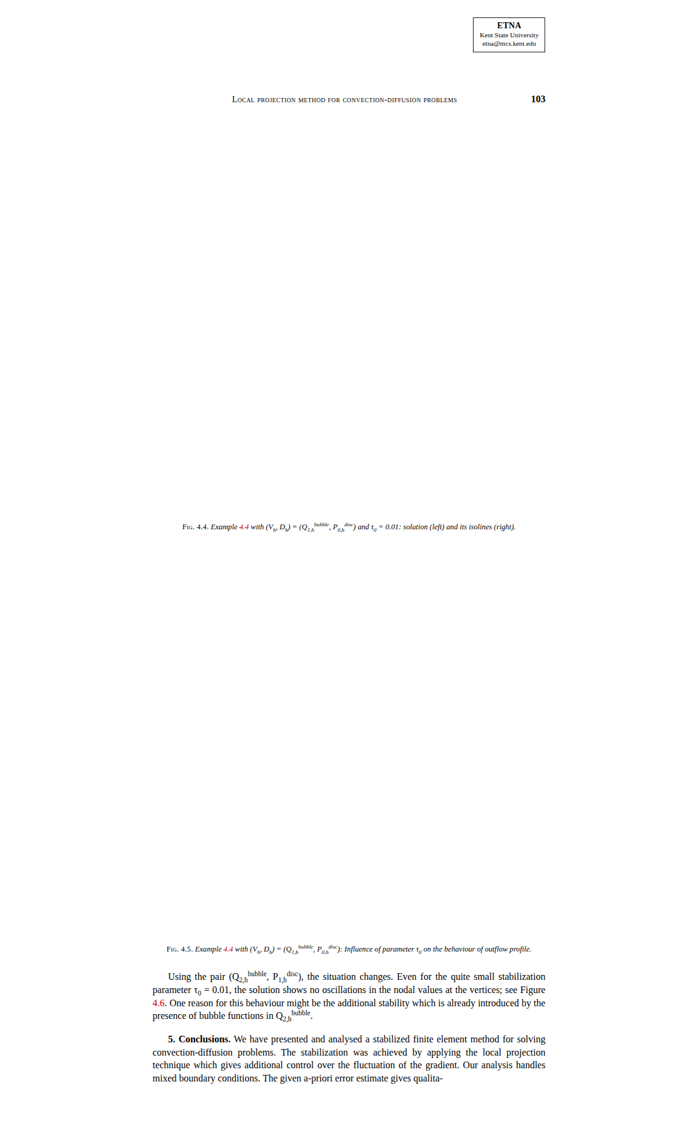ETNA
Kent State University
etna@mcs.kent.edu
Local projection method for convection-diffusion problems
103
Fig. 4.4. Example 4.4 with (Vh, Dh) = (Q1,hbubble, P0,hdisc) and τ0 = 0.01: solution (left) and its isolines (right).
Fig. 4.5. Example 4.4 with (Vh, Dh) = (Q1,hbubble, P0,hdisc): Influence of parameter τ0 on the behaviour of outflow profile.
Using the pair (Q2,hbubble, P1,hdisc), the situation changes. Even for the quite small stabilization parameter τ0 = 0.01, the solution shows no oscillations in the nodal values at the vertices; see Figure 4.6. One reason for this behaviour might be the additional stability which is already introduced by the presence of bubble functions in Q2,hbubble.
5. Conclusions. We have presented and analysed a stabilized finite element method for solving convection-diffusion problems. The stabilization was achieved by applying the local projection technique which gives additional control over the fluctuation of the gradient. Our analysis handles mixed boundary conditions. The given a-priori error estimate gives qualita-